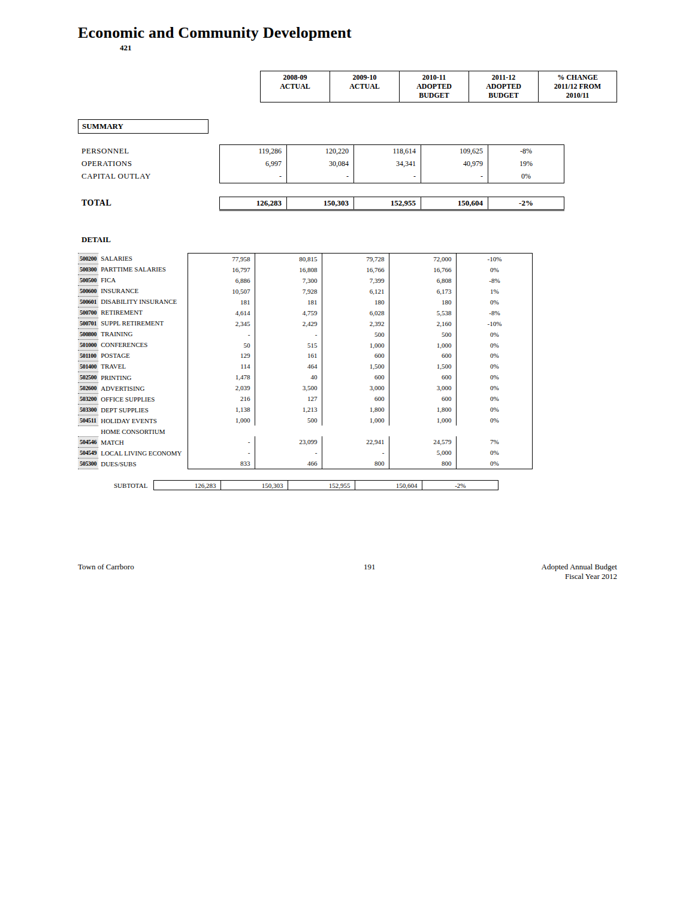Economic and Community Development
421
| 2008-09 ACTUAL | 2009-10 ACTUAL | 2010-11 ADOPTED BUDGET | 2011-12 ADOPTED BUDGET | % CHANGE 2011/12 FROM 2010/11 |
SUMMARY
PERSONNEL
OPERATIONS
CAPITAL OUTLAY
| 119,286 | 120,220 | 118,614 | 109,625 | -8% |
| 6,997 | 30,084 | 34,341 | 40,979 | 19% |
| - | - | - | - | 0% |
TOTAL
| 126,283 | 150,303 | 152,955 | 150,604 | -2% |
DETAIL
| 500200 |
| 500300 |
| 500500 |
| 500600 |
| 500601 |
| 500700 |
| 500701 |
| 500800 |
| 501000 |
| 501100 |
| 501400 |
| 502500 |
| 502600 |
| 503200 |
| 503300 |
| 504511 |
| 504546 |
| 504549 |
| 505300 |
| SALARIES |
| PARTTIME SALARIES |
| FICA |
| INSURANCE |
| DISABILITY INSURANCE |
| RETIREMENT |
| SUPPL RETIREMENT |
| TRAINING |
| CONFERENCES |
| POSTAGE |
| TRAVEL |
| PRINTING |
| ADVERTISING |
| OFFICE SUPPLIES |
| DEPT SUPPLIES |
| HOLIDAY EVENTS |
| HOME CONSORTIUM |
| MATCH |
| LOCAL LIVING ECONOMY |
| DUES/SUBS |
| 77,958 | 80,815 | 79,728 | 72,000 | -10% |
| 16,797 | 16,808 | 16,766 | 16,766 | 0% |
| 6,886 | 7,300 | 7,399 | 6,808 | -8% |
| 10,507 | 7,928 | 6,121 | 6,173 | 1% |
| 181 | 181 | 180 | 180 | 0% |
| 4,614 | 4,759 | 6,028 | 5,538 | -8% |
| 2,345 | 2,429 | 2,392 | 2,160 | -10% |
| - | - | 500 | 500 | 0% |
| 50 | 515 | 1,000 | 1,000 | 0% |
| 129 | 161 | 600 | 600 | 0% |
| 114 | 464 | 1,500 | 1,500 | 0% |
| 1,478 | 40 | 600 | 600 | 0% |
| 2,039 | 3,500 | 3,000 | 3,000 | 0% |
| 216 | 127 | 600 | 600 | 0% |
| 1,138 | 1,213 | 1,800 | 1,800 | 0% |
| 1,000 | 500 | 1,000 | 1,000 | 0% |
| - | 23,099 | 22,941 | 24,579 | 7% |
| - | - | - | 5,000 | 0% |
| 833 | 466 | 800 | 800 | 0% |
| SUBTOTAL |
| 126,283 | 150,303 | 152,955 | 150,604 | -2% |
Town of Carrboro
191
Adopted Annual Budget
Fiscal Year 2012